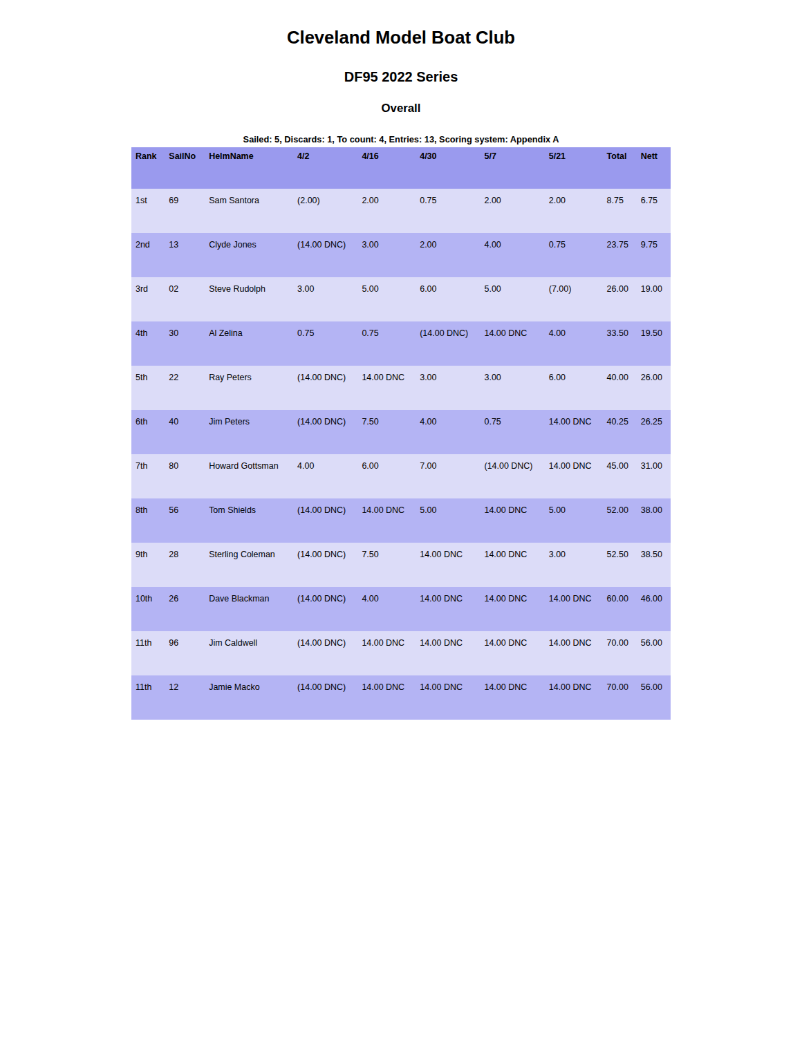Cleveland Model Boat Club
DF95 2022 Series
Overall
Sailed: 5, Discards: 1, To count: 4, Entries: 13, Scoring system: Appendix A
| Rank | SailNo | HelmName | 4/2 | 4/16 | 4/30 | 5/7 | 5/21 | Total | Nett |
| --- | --- | --- | --- | --- | --- | --- | --- | --- | --- |
| 1st | 69 | Sam Santora | (2.00) | 2.00 | 0.75 | 2.00 | 2.00 | 8.75 | 6.75 |
| 2nd | 13 | Clyde Jones | (14.00 DNC) | 3.00 | 2.00 | 4.00 | 0.75 | 23.75 | 9.75 |
| 3rd | 02 | Steve Rudolph | 3.00 | 5.00 | 6.00 | 5.00 | (7.00) | 26.00 | 19.00 |
| 4th | 30 | Al Zelina | 0.75 | 0.75 | (14.00 DNC) | 14.00 DNC | 4.00 | 33.50 | 19.50 |
| 5th | 22 | Ray Peters | (14.00 DNC) | 14.00 DNC | 3.00 | 3.00 | 6.00 | 40.00 | 26.00 |
| 6th | 40 | Jim Peters | (14.00 DNC) | 7.50 | 4.00 | 0.75 | 14.00 DNC | 40.25 | 26.25 |
| 7th | 80 | Howard Gottsman | 4.00 | 6.00 | 7.00 | (14.00 DNC) | 14.00 DNC | 45.00 | 31.00 |
| 8th | 56 | Tom Shields | (14.00 DNC) | 14.00 DNC | 5.00 | 14.00 DNC | 5.00 | 52.00 | 38.00 |
| 9th | 28 | Sterling Coleman | (14.00 DNC) | 7.50 | 14.00 DNC | 14.00 DNC | 3.00 | 52.50 | 38.50 |
| 10th | 26 | Dave Blackman | (14.00 DNC) | 4.00 | 14.00 DNC | 14.00 DNC | 14.00 DNC | 60.00 | 46.00 |
| 11th | 96 | Jim Caldwell | (14.00 DNC) | 14.00 DNC | 14.00 DNC | 14.00 DNC | 14.00 DNC | 70.00 | 56.00 |
| 11th | 12 | Jamie Macko | (14.00 DNC) | 14.00 DNC | 14.00 DNC | 14.00 DNC | 14.00 DNC | 70.00 | 56.00 |